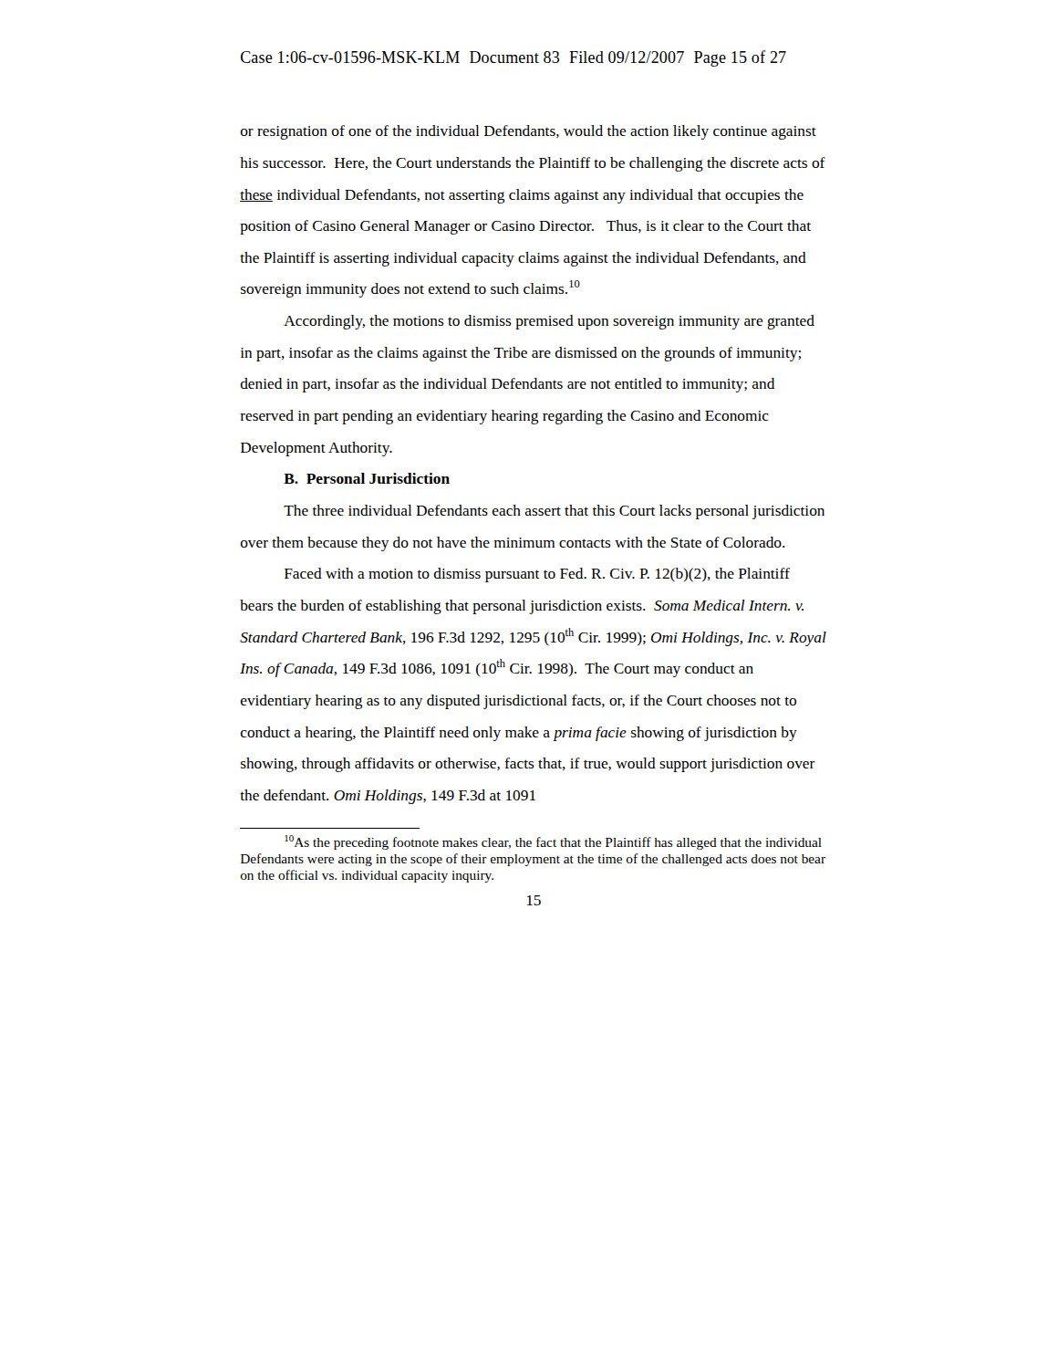Case 1:06-cv-01596-MSK-KLM Document 83 Filed 09/12/2007 Page 15 of 27
or resignation of one of the individual Defendants, would the action likely continue against his successor. Here, the Court understands the Plaintiff to be challenging the discrete acts of these individual Defendants, not asserting claims against any individual that occupies the position of Casino General Manager or Casino Director. Thus, is it clear to the Court that the Plaintiff is asserting individual capacity claims against the individual Defendants, and sovereign immunity does not extend to such claims.10
Accordingly, the motions to dismiss premised upon sovereign immunity are granted in part, insofar as the claims against the Tribe are dismissed on the grounds of immunity; denied in part, insofar as the individual Defendants are not entitled to immunity; and reserved in part pending an evidentiary hearing regarding the Casino and Economic Development Authority.
B. Personal Jurisdiction
The three individual Defendants each assert that this Court lacks personal jurisdiction over them because they do not have the minimum contacts with the State of Colorado.
Faced with a motion to dismiss pursuant to Fed. R. Civ. P. 12(b)(2), the Plaintiff bears the burden of establishing that personal jurisdiction exists. Soma Medical Intern. v. Standard Chartered Bank, 196 F.3d 1292, 1295 (10th Cir. 1999); Omi Holdings, Inc. v. Royal Ins. of Canada, 149 F.3d 1086, 1091 (10th Cir. 1998). The Court may conduct an evidentiary hearing as to any disputed jurisdictional facts, or, if the Court chooses not to conduct a hearing, the Plaintiff need only make a prima facie showing of jurisdiction by showing, through affidavits or otherwise, facts that, if true, would support jurisdiction over the defendant. Omi Holdings, 149 F.3d at 1091
10As the preceding footnote makes clear, the fact that the Plaintiff has alleged that the individual Defendants were acting in the scope of their employment at the time of the challenged acts does not bear on the official vs. individual capacity inquiry.
15